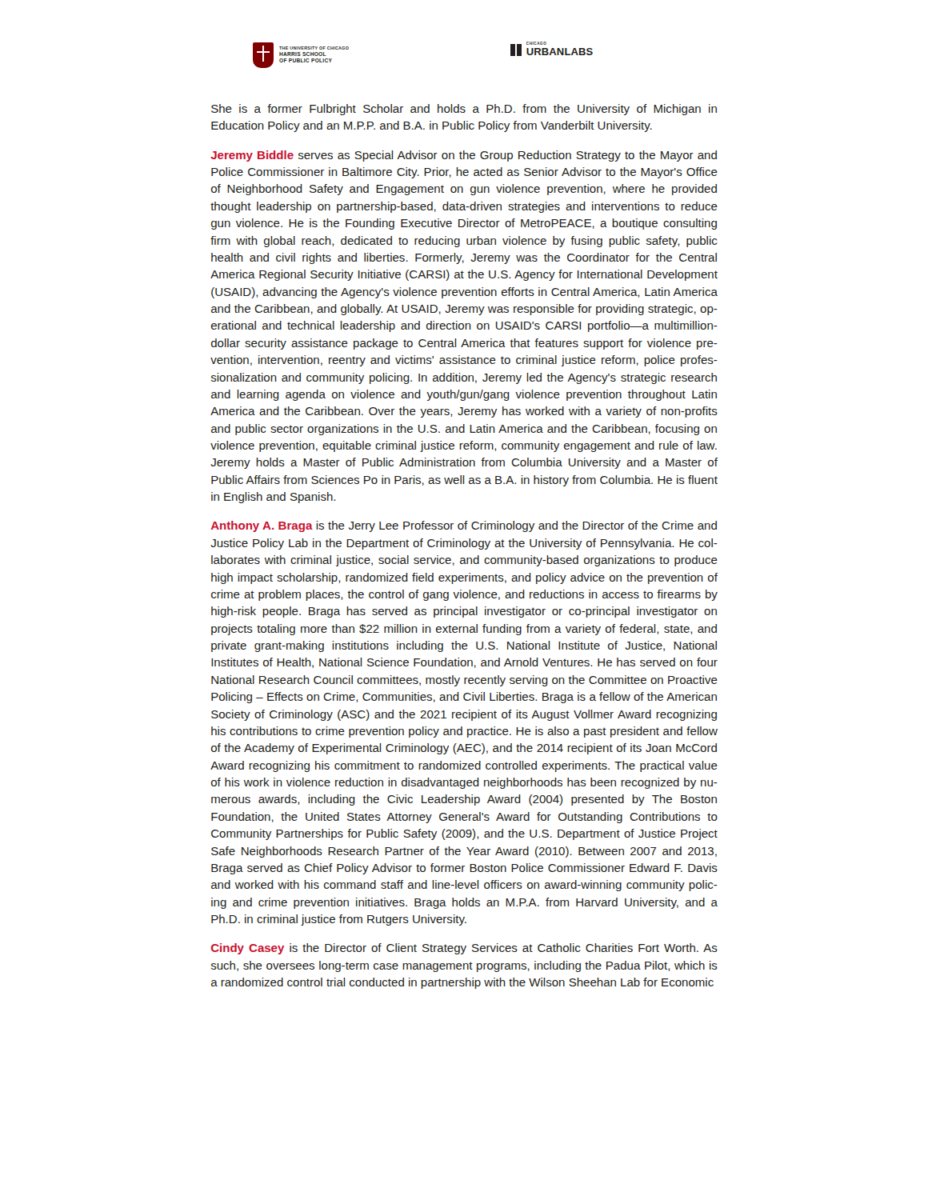The University of Chicago
Harris School
of Public Policy
Chicago
UrbanLabs
She is a former Fulbright Scholar and holds a Ph.D. from the University of Michigan in Education Policy and an M.P.P. and B.A. in Public Policy from Vanderbilt University.
Jeremy Biddle serves as Special Advisor on the Group Reduction Strategy to the Mayor and Police Commissioner in Baltimore City. Prior, he acted as Senior Advisor to the Mayor's Office of Neighborhood Safety and Engagement on gun violence prevention, where he provided thought leadership on partnership-based, data-driven strategies and interventions to reduce gun violence. He is the Founding Executive Director of MetroPEACE, a boutique consulting firm with global reach, dedicated to reducing urban violence by fusing public safety, public health and civil rights and liberties. Formerly, Jeremy was the Coordinator for the Central America Regional Security Initiative (CARSI) at the U.S. Agency for International Development (USAID), advancing the Agency's violence prevention efforts in Central America, Latin America and the Caribbean, and globally. At USAID, Jeremy was responsible for providing strategic, operational and technical leadership and direction on USAID's CARSI portfolio—a multimillion-dollar security assistance package to Central America that features support for violence prevention, intervention, reentry and victims' assistance to criminal justice reform, police professionalization and community policing. In addition, Jeremy led the Agency's strategic research and learning agenda on violence and youth/gun/gang violence prevention throughout Latin America and the Caribbean. Over the years, Jeremy has worked with a variety of non-profits and public sector organizations in the U.S. and Latin America and the Caribbean, focusing on violence prevention, equitable criminal justice reform, community engagement and rule of law. Jeremy holds a Master of Public Administration from Columbia University and a Master of Public Affairs from Sciences Po in Paris, as well as a B.A. in history from Columbia. He is fluent in English and Spanish.
Anthony A. Braga is the Jerry Lee Professor of Criminology and the Director of the Crime and Justice Policy Lab in the Department of Criminology at the University of Pennsylvania. He collaborates with criminal justice, social service, and community-based organizations to produce high impact scholarship, randomized field experiments, and policy advice on the prevention of crime at problem places, the control of gang violence, and reductions in access to firearms by high-risk people. Braga has served as principal investigator or co-principal investigator on projects totaling more than $22 million in external funding from a variety of federal, state, and private grant-making institutions including the U.S. National Institute of Justice, National Institutes of Health, National Science Foundation, and Arnold Ventures. He has served on four National Research Council committees, mostly recently serving on the Committee on Proactive Policing – Effects on Crime, Communities, and Civil Liberties. Braga is a fellow of the American Society of Criminology (ASC) and the 2021 recipient of its August Vollmer Award recognizing his contributions to crime prevention policy and practice. He is also a past president and fellow of the Academy of Experimental Criminology (AEC), and the 2014 recipient of its Joan McCord Award recognizing his commitment to randomized controlled experiments. The practical value of his work in violence reduction in disadvantaged neighborhoods has been recognized by numerous awards, including the Civic Leadership Award (2004) presented by The Boston Foundation, the United States Attorney General's Award for Outstanding Contributions to Community Partnerships for Public Safety (2009), and the U.S. Department of Justice Project Safe Neighborhoods Research Partner of the Year Award (2010). Between 2007 and 2013, Braga served as Chief Policy Advisor to former Boston Police Commissioner Edward F. Davis and worked with his command staff and line-level officers on award-winning community policing and crime prevention initiatives. Braga holds an M.P.A. from Harvard University, and a Ph.D. in criminal justice from Rutgers University.
Cindy Casey is the Director of Client Strategy Services at Catholic Charities Fort Worth. As such, she oversees long-term case management programs, including the Padua Pilot, which is a randomized control trial conducted in partnership with the Wilson Sheehan Lab for Economic